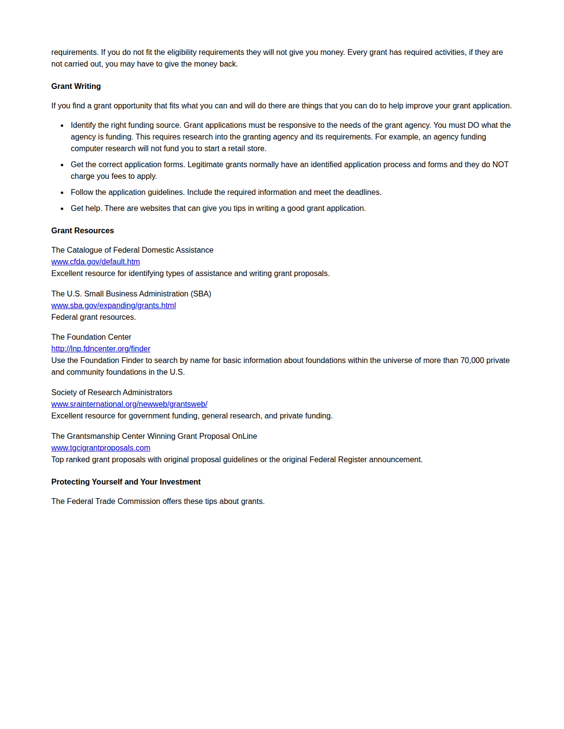requirements. If you do not fit the eligibility requirements they will not give you money. Every grant has required activities, if they are not carried out, you may have to give the money back.
Grant Writing
If you find a grant opportunity that fits what you can and will do there are things that you can do to help improve your grant application.
Identify the right funding source. Grant applications must be responsive to the needs of the grant agency. You must DO what the agency is funding. This requires research into the granting agency and its requirements. For example, an agency funding computer research will not fund you to start a retail store.
Get the correct application forms. Legitimate grants normally have an identified application process and forms and they do NOT charge you fees to apply.
Follow the application guidelines. Include the required information and meet the deadlines.
Get help. There are websites that can give you tips in writing a good grant application.
Grant Resources
The Catalogue of Federal Domestic Assistance
www.cfda.gov/default.htm
Excellent resource for identifying types of assistance and writing grant proposals.
The U.S. Small Business Administration (SBA)
www.sba.gov/expanding/grants.html
Federal grant resources.
The Foundation Center
http://lnp.fdncenter.org/finder
Use the Foundation Finder to search by name for basic information about foundations within the universe of more than 70,000 private and community foundations in the U.S.
Society of Research Administrators
www.srainternational.org/newweb/grantsweb/
Excellent resource for government funding, general research, and private funding.
The Grantsmanship Center Winning Grant Proposal OnLine
www.tgcigrantproposals.com
Top ranked grant proposals with original proposal guidelines or the original Federal Register announcement.
Protecting Yourself and Your Investment
The Federal Trade Commission offers these tips about grants.